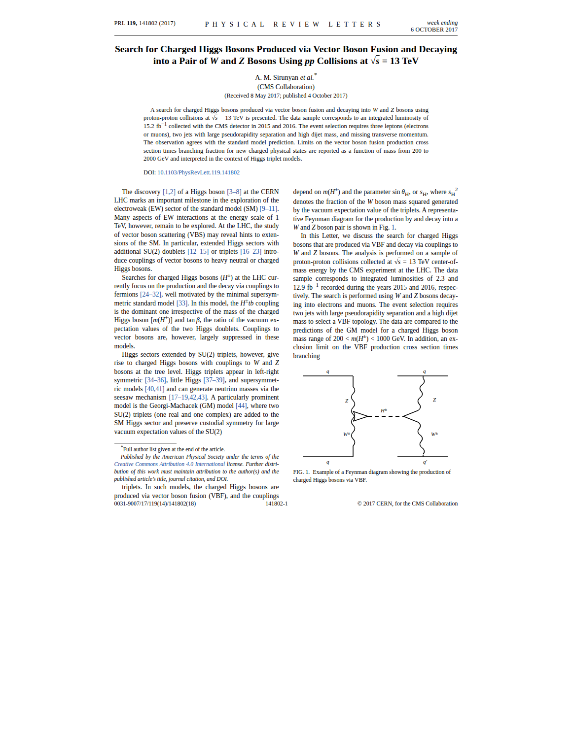PRL 119, 141802 (2017)
P H Y S I C A L R E V I E W L E T T E R S
week ending
6 OCTOBER 2017
Search for Charged Higgs Bosons Produced via Vector Boson Fusion and Decaying
into a Pair of W and Z Bosons Using pp Collisions at √s = 13 TeV
A. M. Sirunyan et al.*
(CMS Collaboration)
(Received 8 May 2017; published 4 October 2017)
A search for charged Higgs bosons produced via vector boson fusion and decaying into W and Z bosons using proton-proton collisions at √s = 13 TeV is presented. The data sample corresponds to an integrated luminosity of 15.2 fb−1 collected with the CMS detector in 2015 and 2016. The event selection requires three leptons (electrons or muons), two jets with large pseudorapidity separation and high dijet mass, and missing transverse momentum. The observation agrees with the standard model prediction. Limits on the vector boson fusion production cross section times branching fraction for new charged physical states are reported as a function of mass from 200 to 2000 GeV and interpreted in the context of Higgs triplet models.
DOI: 10.1103/PhysRevLett.119.141802
The discovery [1,2] of a Higgs boson [3–8] at the CERN LHC marks an important milestone in the exploration of the electroweak (EW) sector of the standard model (SM) [9–11]. Many aspects of EW interactions at the energy scale of 1 TeV, however, remain to be explored. At the LHC, the study of vector boson scattering (VBS) may reveal hints to extensions of the SM. In particular, extended Higgs sectors with additional SU(2) doublets [12–15] or triplets [16–23] introduce couplings of vector bosons to heavy neutral or charged Higgs bosons.
Searches for charged Higgs bosons (H±) at the LHC currently focus on the production and the decay via couplings to fermions [24–32], well motivated by the minimal supersymmetric standard model [33]. In this model, the H±tb coupling is the dominant one irrespective of the mass of the charged Higgs boson [m(H±)] and tan β, the ratio of the vacuum expectation values of the two Higgs doublets. Couplings to vector bosons are, however, largely suppressed in these models.
Higgs sectors extended by SU(2) triplets, however, give rise to charged Higgs bosons with couplings to W and Z bosons at the tree level. Higgs triplets appear in left-right symmetric [34–36], little Higgs [37–39], and supersymmetric models [40,41] and can generate neutrino masses via the seesaw mechanism [17–19,42,43]. A particularly prominent model is the Georgi-Machacek (GM) model [44], where two SU(2) triplets (one real and one complex) are added to the SM Higgs sector and preserve custodial symmetry for large vacuum expectation values of the SU(2)
*Full author list given at the end of the article.
Published by the American Physical Society under the terms of the Creative Commons Attribution 4.0 International license. Further distribution of this work must maintain attribution to the author(s) and the published article’s title, journal citation, and DOI.
triplets. In such models, the charged Higgs bosons are produced via vector boson fusion (VBF), and the couplings depend on m(H±) and the parameter sin θH, or sH, where sH2 denotes the fraction of the W boson mass squared generated by the vacuum expectation value of the triplets. A representative Feynman diagram for the production by and decay into a W and Z boson pair is shown in Fig. 1.
In this Letter, we discuss the search for charged Higgs bosons that are produced via VBF and decay via couplings to W and Z bosons. The analysis is performed on a sample of proton-proton collisions collected at √s = 13 TeV center-of-mass energy by the CMS experiment at the LHC. The data sample corresponds to integrated luminosities of 2.3 and 12.9 fb−1 recorded during the years 2015 and 2016, respectively. The search is performed using W and Z bosons decaying into electrons and muons. The event selection requires two jets with large pseudorapidity separation and a high dijet mass to select a VBF topology. The data are compared to the predictions of the GM model for a charged Higgs boson mass range of 200 < m(H±) < 1000 GeV. In addition, an exclusion limit on the VBF production cross section times branching
q q q q′ Z W± H± Z W±
FIG. 1. Example of a Feynman diagram showing the production of charged Higgs bosons via VBF.
0031-9007/17/119(14)/141802(18)
141802-1
© 2017 CERN, for the CMS Collaboration